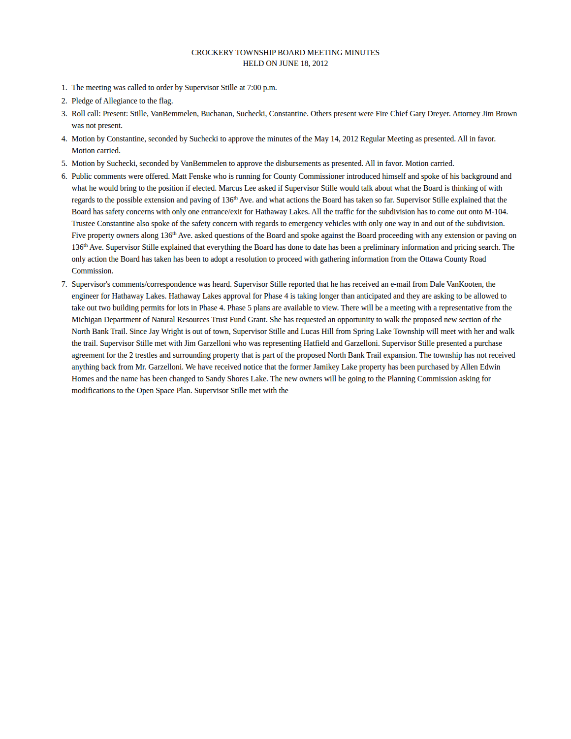CROCKERY TOWNSHIP BOARD MEETING MINUTES
HELD ON JUNE 18, 2012
The meeting was called to order by Supervisor Stille at 7:00 p.m.
Pledge of Allegiance to the flag.
Roll call: Present: Stille, VanBemmelen, Buchanan, Suchecki, Constantine. Others present were Fire Chief Gary Dreyer. Attorney Jim Brown was not present.
Motion by Constantine, seconded by Suchecki to approve the minutes of the May 14, 2012 Regular Meeting as presented. All in favor. Motion carried.
Motion by Suchecki, seconded by VanBemmelen to approve the disbursements as presented. All in favor. Motion carried.
Public comments were offered. Matt Fenske who is running for County Commissioner introduced himself and spoke of his background and what he would bring to the position if elected. Marcus Lee asked if Supervisor Stille would talk about what the Board is thinking of with regards to the possible extension and paving of 136th Ave. and what actions the Board has taken so far. Supervisor Stille explained that the Board has safety concerns with only one entrance/exit for Hathaway Lakes. All the traffic for the subdivision has to come out onto M-104. Trustee Constantine also spoke of the safety concern with regards to emergency vehicles with only one way in and out of the subdivision. Five property owners along 136th Ave. asked questions of the Board and spoke against the Board proceeding with any extension or paving on 136th Ave. Supervisor Stille explained that everything the Board has done to date has been a preliminary information and pricing search. The only action the Board has taken has been to adopt a resolution to proceed with gathering information from the Ottawa County Road Commission.
Supervisor's comments/correspondence was heard. Supervisor Stille reported that he has received an e-mail from Dale VanKooten, the engineer for Hathaway Lakes. Hathaway Lakes approval for Phase 4 is taking longer than anticipated and they are asking to be allowed to take out two building permits for lots in Phase 4. Phase 5 plans are available to view. There will be a meeting with a representative from the Michigan Department of Natural Resources Trust Fund Grant. She has requested an opportunity to walk the proposed new section of the North Bank Trail. Since Jay Wright is out of town, Supervisor Stille and Lucas Hill from Spring Lake Township will meet with her and walk the trail. Supervisor Stille met with Jim Garzelloni who was representing Hatfield and Garzelloni. Supervisor Stille presented a purchase agreement for the 2 trestles and surrounding property that is part of the proposed North Bank Trail expansion. The township has not received anything back from Mr. Garzelloni. We have received notice that the former Jamikey Lake property has been purchased by Allen Edwin Homes and the name has been changed to Sandy Shores Lake. The new owners will be going to the Planning Commission asking for modifications to the Open Space Plan. Supervisor Stille met with the